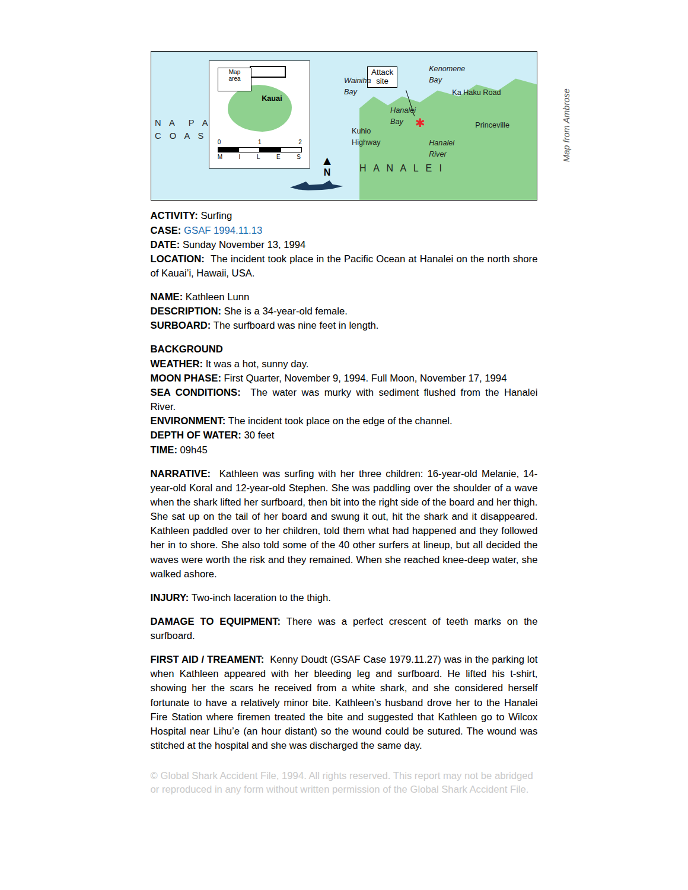N A P A L I C O A S T
Kauai
Map
area
012
MILES
Attack
site
✱
Wainiha
Bay
Kenomene
Bay
Ka Haku Road
Hanalei
Bay
Kuhio
Highway
Princeville
Hanalei
River
H A N A L E I
▲
N
Map from Ambrose
ACTIVITY: Surfing
CASE: GSAF 1994.11.13
DATE: Sunday November 13, 1994
LOCATION: The incident took place in the Pacific Ocean at Hanalei on the north shore of Kauai’i, Hawaii, USA.
NAME: Kathleen Lunn
DESCRIPTION: She is a 34-year-old female.
SURBOARD: The surfboard was nine feet in length.
BACKGROUND
WEATHER: It was a hot, sunny day.
MOON PHASE: First Quarter, November 9, 1994. Full Moon, November 17, 1994
SEA CONDITIONS: The water was murky with sediment flushed from the Hanalei River.
ENVIRONMENT: The incident took place on the edge of the channel.
DEPTH OF WATER: 30 feet
TIME: 09h45
NARRATIVE: Kathleen was surfing with her three children: 16-year-old Melanie, 14-year-old Koral and 12-year-old Stephen. She was paddling over the shoulder of a wave when the shark lifted her surfboard, then bit into the right side of the board and her thigh. She sat up on the tail of her board and swung it out, hit the shark and it disappeared. Kathleen paddled over to her children, told them what had happened and they followed her in to shore. She also told some of the 40 other surfers at lineup, but all decided the waves were worth the risk and they remained. When she reached knee-deep water, she walked ashore.
INJURY: Two-inch laceration to the thigh.
DAMAGE TO EQUIPMENT: There was a perfect crescent of teeth marks on the surfboard.
FIRST AID / TREAMENT: Kenny Doudt (GSAF Case 1979.11.27) was in the parking lot when Kathleen appeared with her bleeding leg and surfboard. He lifted his t-shirt, showing her the scars he received from a white shark, and she considered herself fortunate to have a relatively minor bite. Kathleen’s husband drove her to the Hanalei Fire Station where firemen treated the bite and suggested that Kathleen go to Wilcox Hospital near Lihu’e (an hour distant) so the wound could be sutured. The wound was stitched at the hospital and she was discharged the same day.
© Global Shark Accident File, 1994. All rights reserved. This report may not be abridged or reproduced in any form without written permission of the Global Shark Accident File.